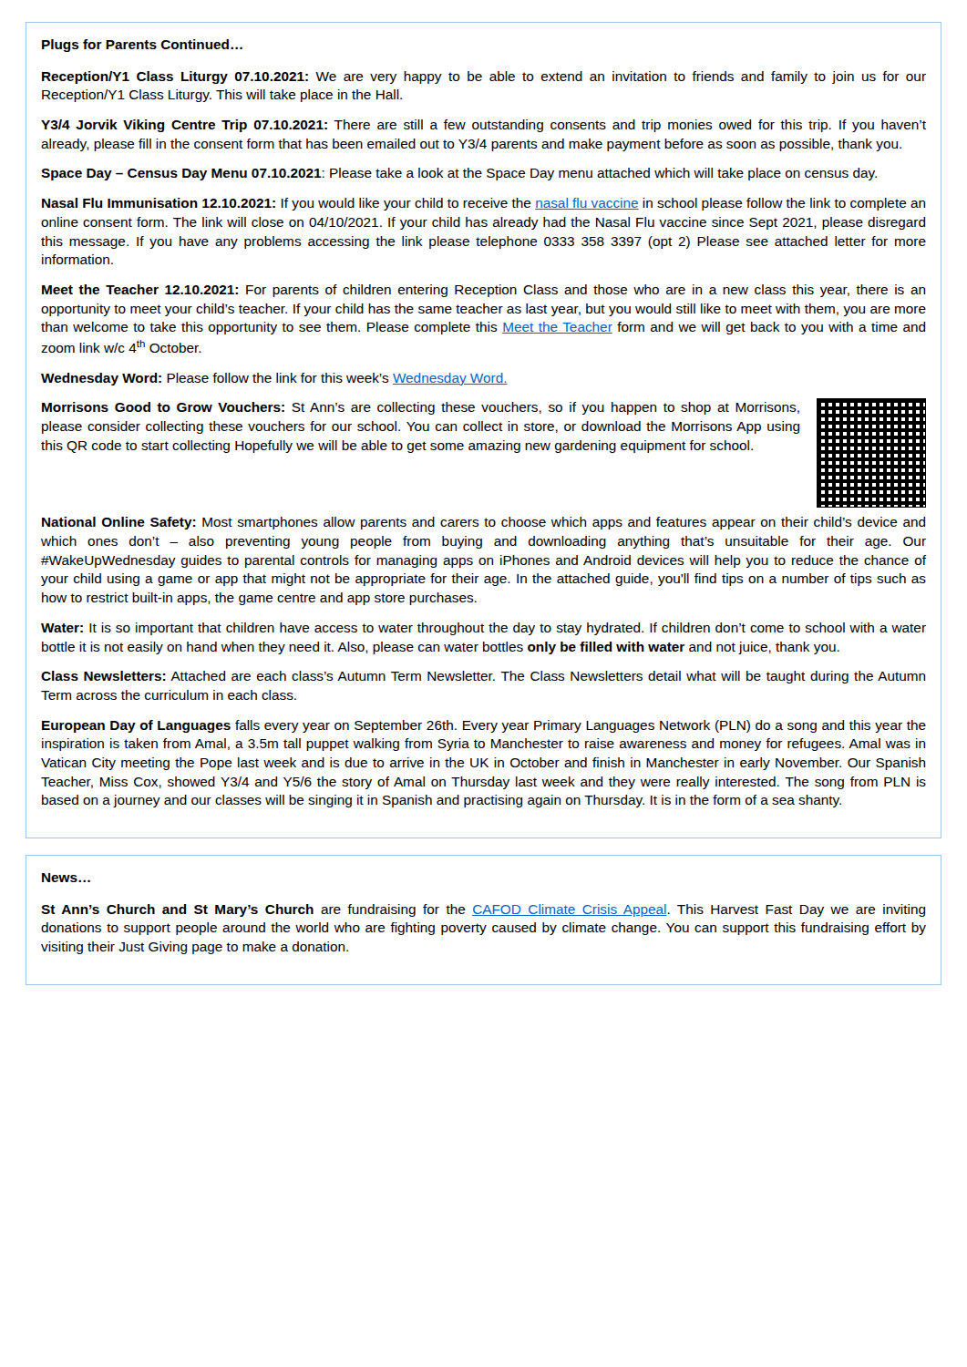Plugs for Parents Continued…
Reception/Y1 Class Liturgy 07.10.2021: We are very happy to be able to extend an invitation to friends and family to join us for our Reception/Y1 Class Liturgy. This will take place in the Hall.
Y3/4 Jorvik Viking Centre Trip 07.10.2021: There are still a few outstanding consents and trip monies owed for this trip. If you haven’t already, please fill in the consent form that has been emailed out to Y3/4 parents and make payment before as soon as possible, thank you.
Space Day – Census Day Menu 07.10.2021: Please take a look at the Space Day menu attached which will take place on census day.
Nasal Flu Immunisation 12.10.2021: If you would like your child to receive the nasal flu vaccine in school please follow the link to complete an online consent form. The link will close on 04/10/2021. If your child has already had the Nasal Flu vaccine since Sept 2021, please disregard this message. If you have any problems accessing the link please telephone 0333 358 3397 (opt 2) Please see attached letter for more information.
Meet the Teacher 12.10.2021: For parents of children entering Reception Class and those who are in a new class this year, there is an opportunity to meet your child’s teacher. If your child has the same teacher as last year, but you would still like to meet with them, you are more than welcome to take this opportunity to see them. Please complete this Meet the Teacher form and we will get back to you with a time and zoom link w/c 4th October.
Wednesday Word: Please follow the link for this week’s Wednesday Word.
Morrisons Good to Grow Vouchers: St Ann’s are collecting these vouchers, so if you happen to shop at Morrisons, please consider collecting these vouchers for our school. You can collect in store, or download the Morrisons App using this QR code to start collecting Hopefully we will be able to get some amazing new gardening equipment for school.
National Online Safety: Most smartphones allow parents and carers to choose which apps and features appear on their child’s device and which ones don’t – also preventing young people from buying and downloading anything that’s unsuitable for their age. Our #WakeUpWednesday guides to parental controls for managing apps on iPhones and Android devices will help you to reduce the chance of your child using a game or app that might not be appropriate for their age. In the attached guide, you'll find tips on a number of tips such as how to restrict built-in apps, the game centre and app store purchases.
Water: It is so important that children have access to water throughout the day to stay hydrated. If children don’t come to school with a water bottle it is not easily on hand when they need it. Also, please can water bottles only be filled with water and not juice, thank you.
Class Newsletters: Attached are each class’s Autumn Term Newsletter. The Class Newsletters detail what will be taught during the Autumn Term across the curriculum in each class.
European Day of Languages falls every year on September 26th. Every year Primary Languages Network (PLN) do a song and this year the inspiration is taken from Amal, a 3.5m tall puppet walking from Syria to Manchester to raise awareness and money for refugees. Amal was in Vatican City meeting the Pope last week and is due to arrive in the UK in October and finish in Manchester in early November. Our Spanish Teacher, Miss Cox, showed Y3/4 and Y5/6 the story of Amal on Thursday last week and they were really interested. The song from PLN is based on a journey and our classes will be singing it in Spanish and practising again on Thursday. It is in the form of a sea shanty.
News…
St Ann’s Church and St Mary’s Church are fundraising for the CAFOD Climate Crisis Appeal. This Harvest Fast Day we are inviting donations to support people around the world who are fighting poverty caused by climate change. You can support this fundraising effort by visiting their Just Giving page to make a donation.